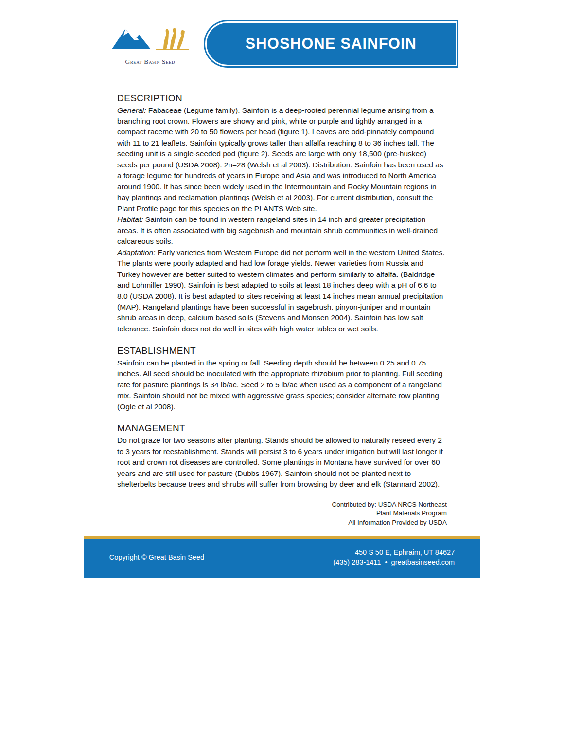Great Basin Seed
Shoshone Sainfoin
Description
General: Fabaceae (Legume family). Sainfoin is a deep-rooted perennial legume arising from a branching root crown. Flowers are showy and pink, white or purple and tightly arranged in a compact raceme with 20 to 50 flowers per head (figure 1). Leaves are odd-pinnately compound with 11 to 21 leaflets. Sainfoin typically grows taller than alfalfa reaching 8 to 36 inches tall. The seeding unit is a single-seeded pod (figure 2). Seeds are large with only 18,500 (pre-husked) seeds per pound (USDA 2008). 2n=28 (Welsh et al 2003). Distribution: Sainfoin has been used as a forage legume for hundreds of years in Europe and Asia and was introduced to North America around 1900. It has since been widely used in the Intermountain and Rocky Mountain regions in hay plantings and reclamation plantings (Welsh et al 2003). For current distribution, consult the Plant Profile page for this species on the PLANTS Web site.
Habitat: Sainfoin can be found in western rangeland sites in 14 inch and greater precipitation areas. It is often associated with big sagebrush and mountain shrub communities in well-drained calcareous soils.
Adaptation: Early varieties from Western Europe did not perform well in the western United States. The plants were poorly adapted and had low forage yields. Newer varieties from Russia and Turkey however are better suited to western climates and perform similarly to alfalfa. (Baldridge and Lohmiller 1990). Sainfoin is best adapted to soils at least 18 inches deep with a pH of 6.6 to 8.0 (USDA 2008). It is best adapted to sites receiving at least 14 inches mean annual precipitation (MAP). Rangeland plantings have been successful in sagebrush, pinyon-juniper and mountain shrub areas in deep, calcium based soils (Stevens and Monsen 2004). Sainfoin has low salt tolerance. Sainfoin does not do well in sites with high water tables or wet soils.
Establishment
Sainfoin can be planted in the spring or fall. Seeding depth should be between 0.25 and 0.75 inches. All seed should be inoculated with the appropriate rhizobium prior to planting. Full seeding rate for pasture plantings is 34 lb/ac. Seed 2 to 5 lb/ac when used as a component of a rangeland mix. Sainfoin should not be mixed with aggressive grass species; consider alternate row planting (Ogle et al 2008).
Management
Do not graze for two seasons after planting. Stands should be allowed to naturally reseed every 2 to 3 years for reestablishment. Stands will persist 3 to 6 years under irrigation but will last longer if root and crown rot diseases are controlled. Some plantings in Montana have survived for over 60 years and are still used for pasture (Dubbs 1967). Sainfoin should not be planted next to shelterbelts because trees and shrubs will suffer from browsing by deer and elk (Stannard 2002).
Contributed by: USDA NRCS Northeast
Plant Materials Program
All Information Provided by USDA
Copyright © Great Basin Seed
450 S 50 E, Ephraim, UT 84627
(435) 283-1411 • greatbasinseed.com